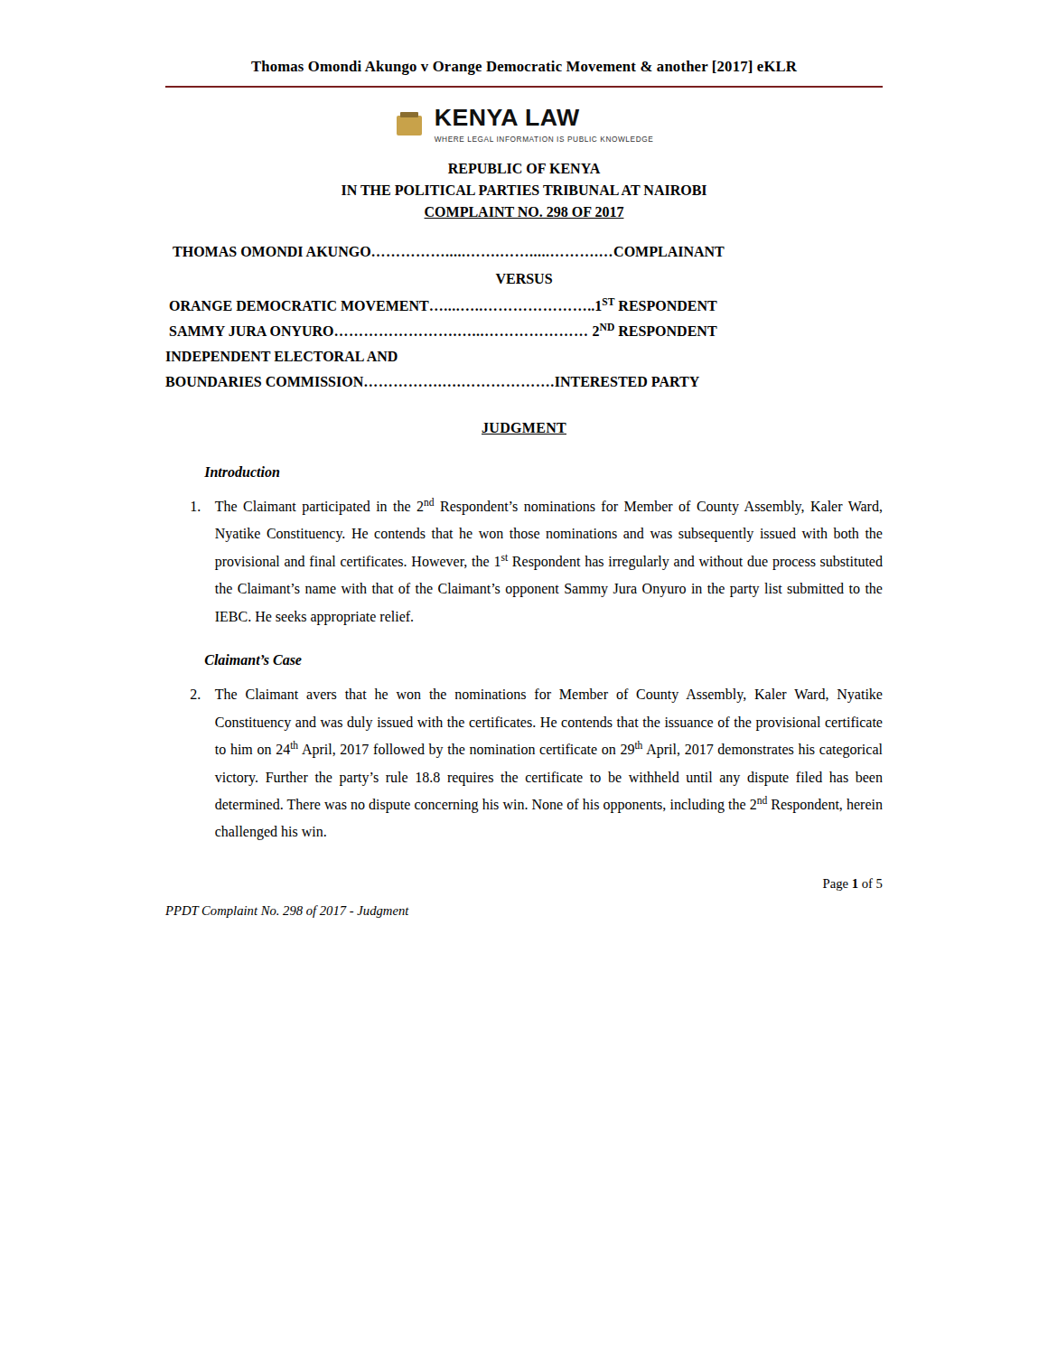Thomas Omondi Akungo v Orange Democratic Movement & another [2017] eKLR
KENYA LAW
Where Legal Information is Public Knowledge
REPUBLIC OF KENYA IN THE POLITICAL PARTIES TRIBUNAL AT NAIROBI COMPLAINT NO. 298 OF 2017
THOMAS OMONDI AKUNGO…………….....…….…….....……….…COMPLAINANT
VERSUS
ORANGE DEMOCRATIC MOVEMENT…....…..…………………..1ST RESPONDENT
SAMMY JURA ONYURO…………………….…...………………… 2ND RESPONDENT
INDEPENDENT ELECTORAL AND
BOUNDARIES COMMISSION…………….….………………. INTERESTED PARTY
JUDGMENT
Introduction
The Claimant participated in the 2nd Respondent’s nominations for Member of County Assembly, Kaler Ward, Nyatike Constituency. He contends that he won those nominations and was subsequently issued with both the provisional and final certificates. However, the 1st Respondent has irregularly and without due process substituted the Claimant’s name with that of the Claimant’s opponent Sammy Jura Onyuro in the party list submitted to the IEBC. He seeks appropriate relief.
Claimant’s Case
The Claimant avers that he won the nominations for Member of County Assembly, Kaler Ward, Nyatike Constituency and was duly issued with the certificates. He contends that the issuance of the provisional certificate to him on 24th April, 2017 followed by the nomination certificate on 29th April, 2017 demonstrates his categorical victory. Further the party’s rule 18.8 requires the certificate to be withheld until any dispute filed has been determined. There was no dispute concerning his win. None of his opponents, including the 2nd Respondent, herein challenged his win.
Page 1 of 5
PPDT Complaint No. 298 of 2017 - Judgment